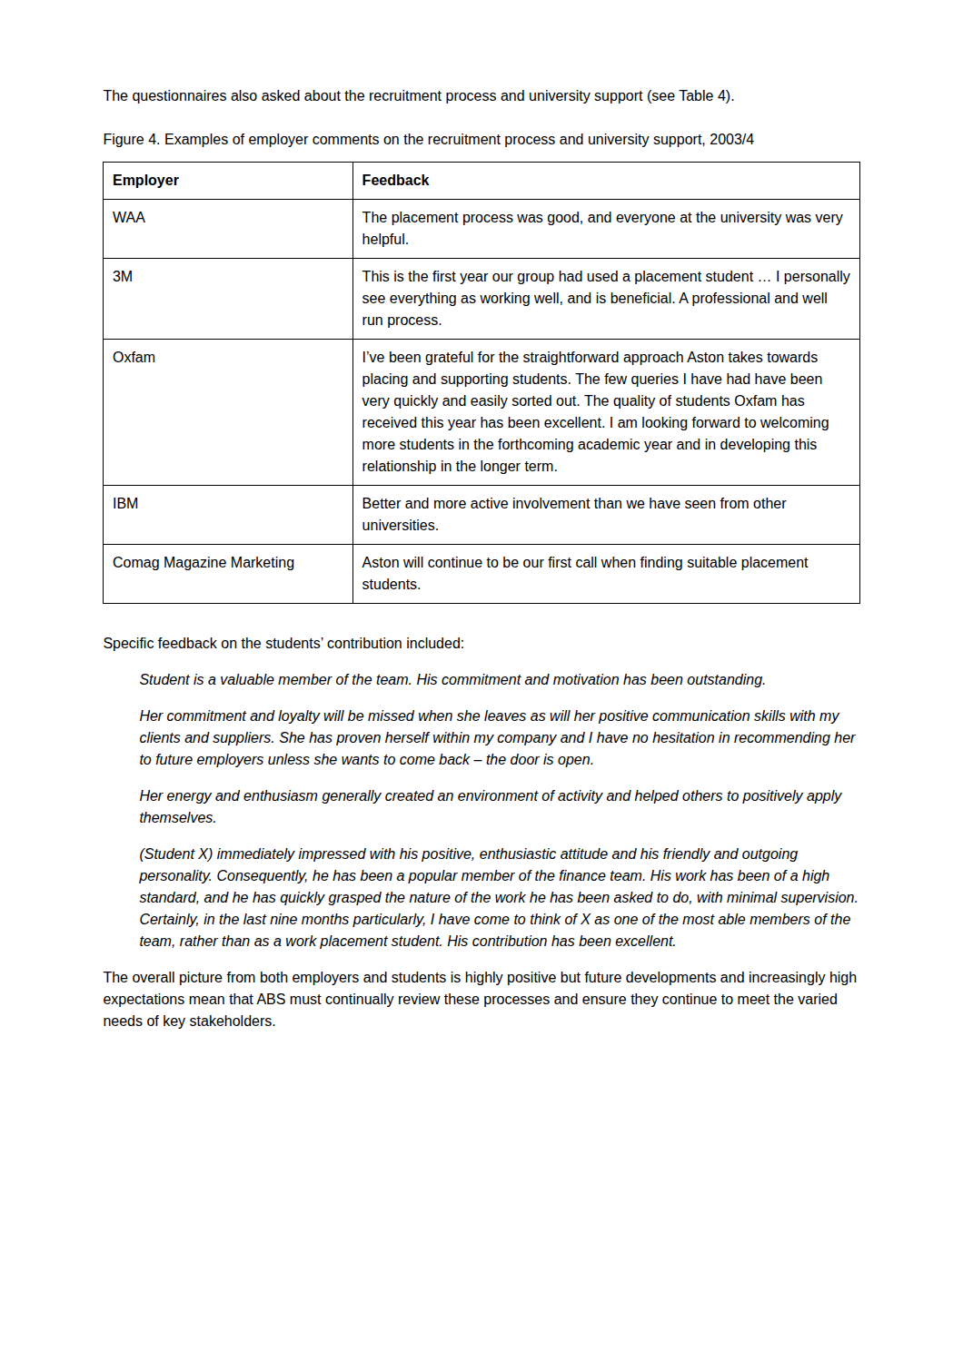The questionnaires also asked about the recruitment process and university support (see Table 4).
Figure 4. Examples of employer comments on the recruitment process and university support, 2003/4
| Employer | Feedback |
| --- | --- |
| WAA | The placement process was good, and everyone at the university was very helpful. |
| 3M | This is the first year our group had used a placement student … I personally see everything as working well, and is beneficial. A professional and well run process. |
| Oxfam | I’ve been grateful for the straightforward approach Aston takes towards placing and supporting students. The few queries I have had have been very quickly and easily sorted out. The quality of students Oxfam has received this year has been excellent. I am looking forward to welcoming more students in the forthcoming academic year and in developing this relationship in the longer term. |
| IBM | Better and more active involvement than we have seen from other universities. |
| Comag Magazine Marketing | Aston will continue to be our first call when finding suitable placement students. |
Specific feedback on the students’ contribution included:
Student is a valuable member of the team. His commitment and motivation has been outstanding.
Her commitment and loyalty will be missed when she leaves as will her positive communication skills with my clients and suppliers. She has proven herself within my company and I have no hesitation in recommending her to future employers unless she wants to come back – the door is open.
Her energy and enthusiasm generally created an environment of activity and helped others to positively apply themselves.
(Student X) immediately impressed with his positive, enthusiastic attitude and his friendly and outgoing personality. Consequently, he has been a popular member of the finance team. His work has been of a high standard, and he has quickly grasped the nature of the work he has been asked to do, with minimal supervision. Certainly, in the last nine months particularly, I have come to think of X as one of the most able members of the team, rather than as a work placement student. His contribution has been excellent.
The overall picture from both employers and students is highly positive but future developments and increasingly high expectations mean that ABS must continually review these processes and ensure they continue to meet the varied needs of key stakeholders.